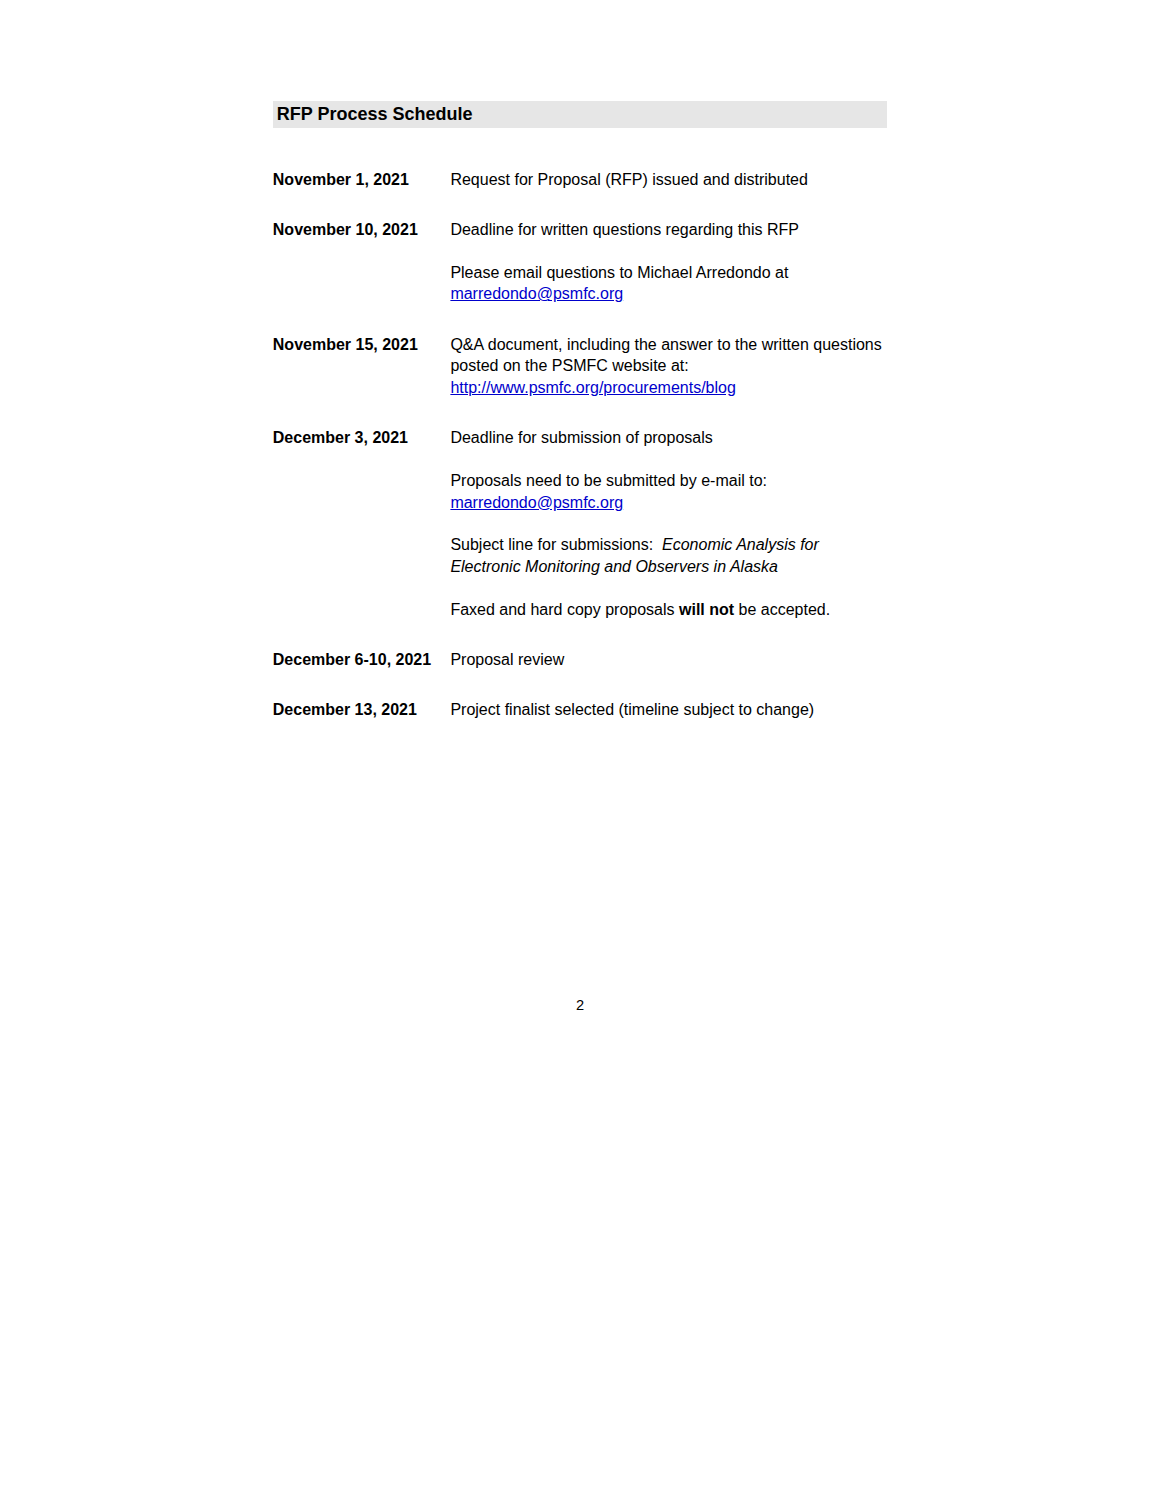RFP Process Schedule
| November 1, 2021 | Request for Proposal (RFP) issued and distributed |
| November 10, 2021 | Deadline for written questions regarding this RFP Please email questions to Michael Arredondo at marredondo@psmfc.org |
| November 15, 2021 | Q&A document, including the answer to the written questions posted on the PSMFC website at: http://www.psmfc.org/procurements/blog |
| December 3, 2021 | Deadline for submission of proposals Proposals need to be submitted by e-mail to: marredondo@psmfc.org Subject line for submissions: Economic Analysis for Electronic Monitoring and Observers in Alaska Faxed and hard copy proposals will not be accepted. |
| December 6-10, 2021 | Proposal review |
| December 13, 2021 | Project finalist selected (timeline subject to change) |
2